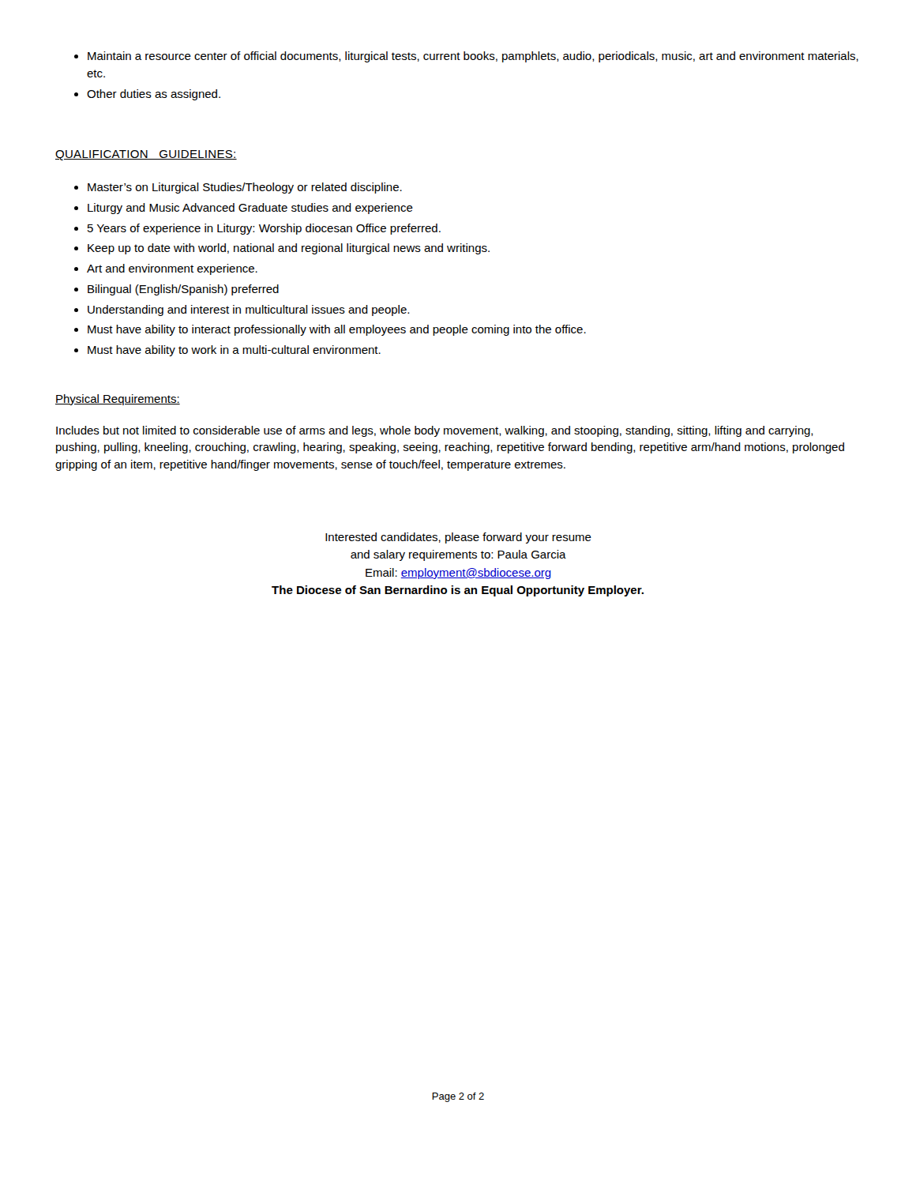Maintain a resource center of official documents, liturgical tests, current books, pamphlets, audio, periodicals, music, art and environment materials, etc.
Other duties as assigned.
QUALIFICATION GUIDELINES:
Master’s on Liturgical Studies/Theology or related discipline.
Liturgy and Music Advanced Graduate studies and experience
5 Years of experience in Liturgy: Worship diocesan Office preferred.
Keep up to date with world, national and regional liturgical news and writings.
Art and environment experience.
Bilingual (English/Spanish) preferred
Understanding and interest in multicultural issues and people.
Must have ability to interact professionally with all employees and people coming into the office.
Must have ability to work in a multi-cultural environment.
Physical Requirements:
Includes but not limited to considerable use of arms and legs, whole body movement, walking, and stooping, standing, sitting, lifting and carrying, pushing, pulling, kneeling, crouching, crawling, hearing, speaking, seeing, reaching, repetitive forward bending, repetitive arm/hand motions, prolonged gripping of an item, repetitive hand/finger movements, sense of touch/feel, temperature extremes.
Interested candidates, please forward your resume
and salary requirements to: Paula Garcia
Email: employment@sbdiocese.org
The Diocese of San Bernardino is an Equal Opportunity Employer.
Page 2 of 2